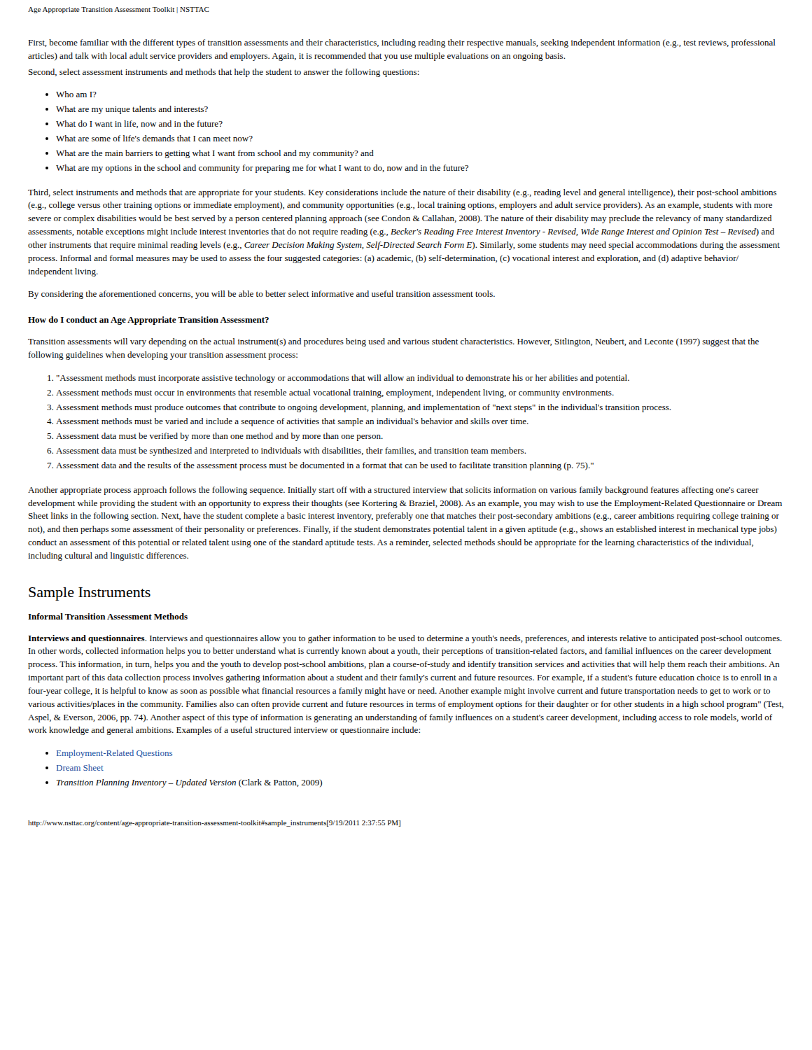Age Appropriate Transition Assessment Toolkit | NSTTAC
First, become familiar with the different types of transition assessments and their characteristics, including reading their respective manuals, seeking independent information (e.g., test reviews, professional articles) and talk with local adult service providers and employers. Again, it is recommended that you use multiple evaluations on an ongoing basis.
Second, select assessment instruments and methods that help the student to answer the following questions:
Who am I?
What are my unique talents and interests?
What do I want in life, now and in the future?
What are some of life's demands that I can meet now?
What are the main barriers to getting what I want from school and my community? and
What are my options in the school and community for preparing me for what I want to do, now and in the future?
Third, select instruments and methods that are appropriate for your students. Key considerations include the nature of their disability (e.g., reading level and general intelligence), their post-school ambitions (e.g., college versus other training options or immediate employment), and community opportunities (e.g., local training options, employers and adult service providers). As an example, students with more severe or complex disabilities would be best served by a person centered planning approach (see Condon & Callahan, 2008). The nature of their disability may preclude the relevancy of many standardized assessments, notable exceptions might include interest inventories that do not require reading (e.g., Becker's Reading Free Interest Inventory - Revised, Wide Range Interest and Opinion Test – Revised) and other instruments that require minimal reading levels (e.g., Career Decision Making System, Self-Directed Search Form E). Similarly, some students may need special accommodations during the assessment process. Informal and formal measures may be used to assess the four suggested categories: (a) academic, (b) self-determination, (c) vocational interest and exploration, and (d) adaptive behavior/ independent living.
By considering the aforementioned concerns, you will be able to better select informative and useful transition assessment tools.
How do I conduct an Age Appropriate Transition Assessment?
Transition assessments will vary depending on the actual instrument(s) and procedures being used and various student characteristics. However, Sitlington, Neubert, and Leconte (1997) suggest that the following guidelines when developing your transition assessment process:
"Assessment methods must incorporate assistive technology or accommodations that will allow an individual to demonstrate his or her abilities and potential.
Assessment methods must occur in environments that resemble actual vocational training, employment, independent living, or community environments.
Assessment methods must produce outcomes that contribute to ongoing development, planning, and implementation of "next steps" in the individual's transition process.
Assessment methods must be varied and include a sequence of activities that sample an individual's behavior and skills over time.
Assessment data must be verified by more than one method and by more than one person.
Assessment data must be synthesized and interpreted to individuals with disabilities, their families, and transition team members.
Assessment data and the results of the assessment process must be documented in a format that can be used to facilitate transition planning (p. 75)."
Another appropriate process approach follows the following sequence. Initially start off with a structured interview that solicits information on various family background features affecting one's career development while providing the student with an opportunity to express their thoughts (see Kortering & Braziel, 2008). As an example, you may wish to use the Employment-Related Questionnaire or Dream Sheet links in the following section. Next, have the student complete a basic interest inventory, preferably one that matches their post-secondary ambitions (e.g., career ambitions requiring college training or not), and then perhaps some assessment of their personality or preferences. Finally, if the student demonstrates potential talent in a given aptitude (e.g., shows an established interest in mechanical type jobs) conduct an assessment of this potential or related talent using one of the standard aptitude tests. As a reminder, selected methods should be appropriate for the learning characteristics of the individual, including cultural and linguistic differences.
Sample Instruments
Informal Transition Assessment Methods
Interviews and questionnaires. Interviews and questionnaires allow you to gather information to be used to determine a youth's needs, preferences, and interests relative to anticipated post-school outcomes. In other words, collected information helps you to better understand what is currently known about a youth, their perceptions of transition-related factors, and familial influences on the career development process. This information, in turn, helps you and the youth to develop post-school ambitions, plan a course-of-study and identify transition services and activities that will help them reach their ambitions. An important part of this data collection process involves gathering information about a student and their family's current and future resources. For example, if a student's future education choice is to enroll in a four-year college, it is helpful to know as soon as possible what financial resources a family might have or need. Another example might involve current and future transportation needs to get to work or to various activities/places in the community. Families also can often provide current and future resources in terms of employment options for their daughter or for other students in a high school program" (Test, Aspel, & Everson, 2006, pp. 74). Another aspect of this type of information is generating an understanding of family influences on a student's career development, including access to role models, world of work knowledge and general ambitions. Examples of a useful structured interview or questionnaire include:
Employment-Related Questions
Dream Sheet
Transition Planning Inventory – Updated Version (Clark & Patton, 2009)
http://www.nsttac.org/content/age-appropriate-transition-assessment-toolkit#sample_instruments[9/19/2011 2:37:55 PM]